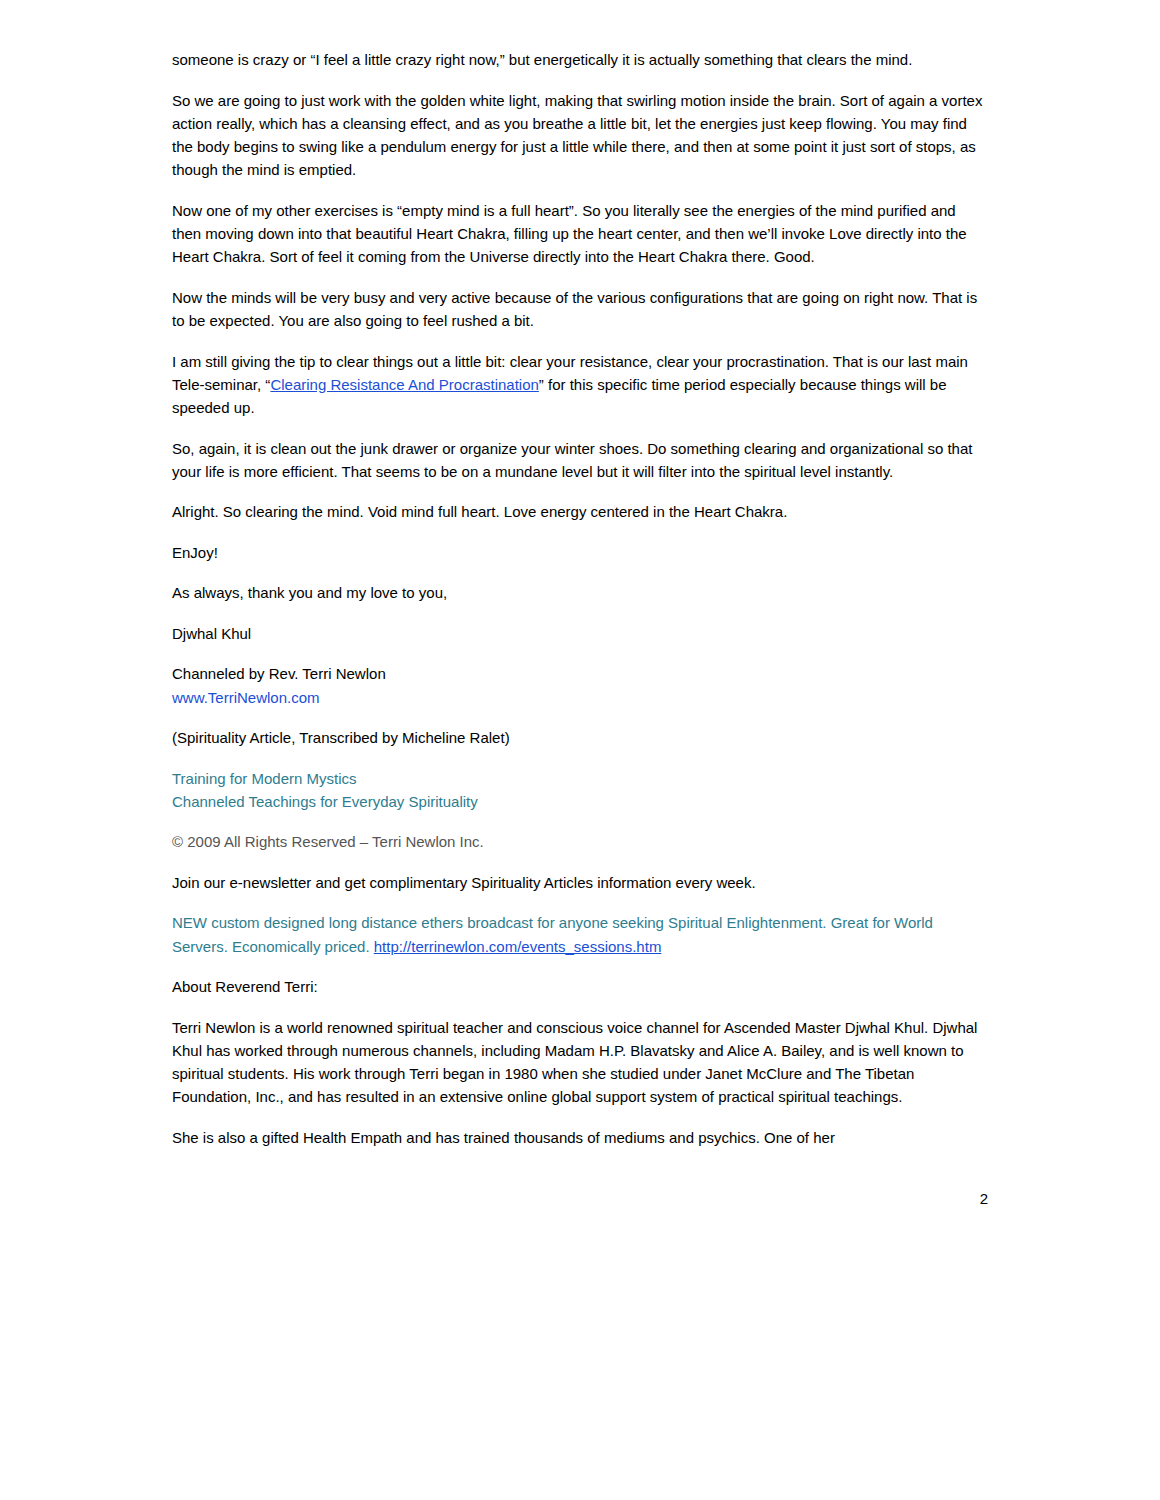someone is crazy or “I feel a little crazy right now,” but energetically it is actually something that clears the mind.
So we are going to just work with the golden white light, making that swirling motion inside the brain. Sort of again a vortex action really, which has a cleansing effect, and as you breathe a little bit, let the energies just keep flowing. You may find the body begins to swing like a pendulum energy for just a little while there, and then at some point it just sort of stops, as though the mind is emptied.
Now one of my other exercises is “empty mind is a full heart”. So you literally see the energies of the mind purified and then moving down into that beautiful Heart Chakra, filling up the heart center, and then we’ll invoke Love directly into the Heart Chakra. Sort of feel it coming from the Universe directly into the Heart Chakra there. Good.
Now the minds will be very busy and very active because of the various configurations that are going on right now. That is to be expected. You are also going to feel rushed a bit.
I am still giving the tip to clear things out a little bit: clear your resistance, clear your procrastination. That is our last main Tele-seminar, “Clearing Resistance And Procrastination” for this specific time period especially because things will be speeded up.
So, again, it is clean out the junk drawer or organize your winter shoes. Do something clearing and organizational so that your life is more efficient. That seems to be on a mundane level but it will filter into the spiritual level instantly.
Alright. So clearing the mind. Void mind full heart. Love energy centered in the Heart Chakra.
EnJoy!
As always, thank you and my love to you,
Djwhal Khul
Channeled by Rev. Terri Newlon
www.TerriNewlon.com
(Spirituality Article, Transcribed by Micheline Ralet)
Training for Modern Mystics
Channeled Teachings for Everyday Spirituality
© 2009 All Rights Reserved – Terri Newlon Inc.
Join our e-newsletter and get complimentary Spirituality Articles information every week.
NEW custom designed long distance ethers broadcast for anyone seeking Spiritual Enlightenment. Great for World Servers. Economically priced. http://terrinewlon.com/events_sessions.htm
About Reverend Terri:
Terri Newlon is a world renowned spiritual teacher and conscious voice channel for Ascended Master Djwhal Khul. Djwhal Khul has worked through numerous channels, including Madam H.P. Blavatsky and Alice A. Bailey, and is well known to spiritual students. His work through Terri began in 1980 when she studied under Janet McClure and The Tibetan Foundation, Inc., and has resulted in an extensive online global support system of practical spiritual teachings.
She is also a gifted Health Empath and has trained thousands of mediums and psychics. One of her
2